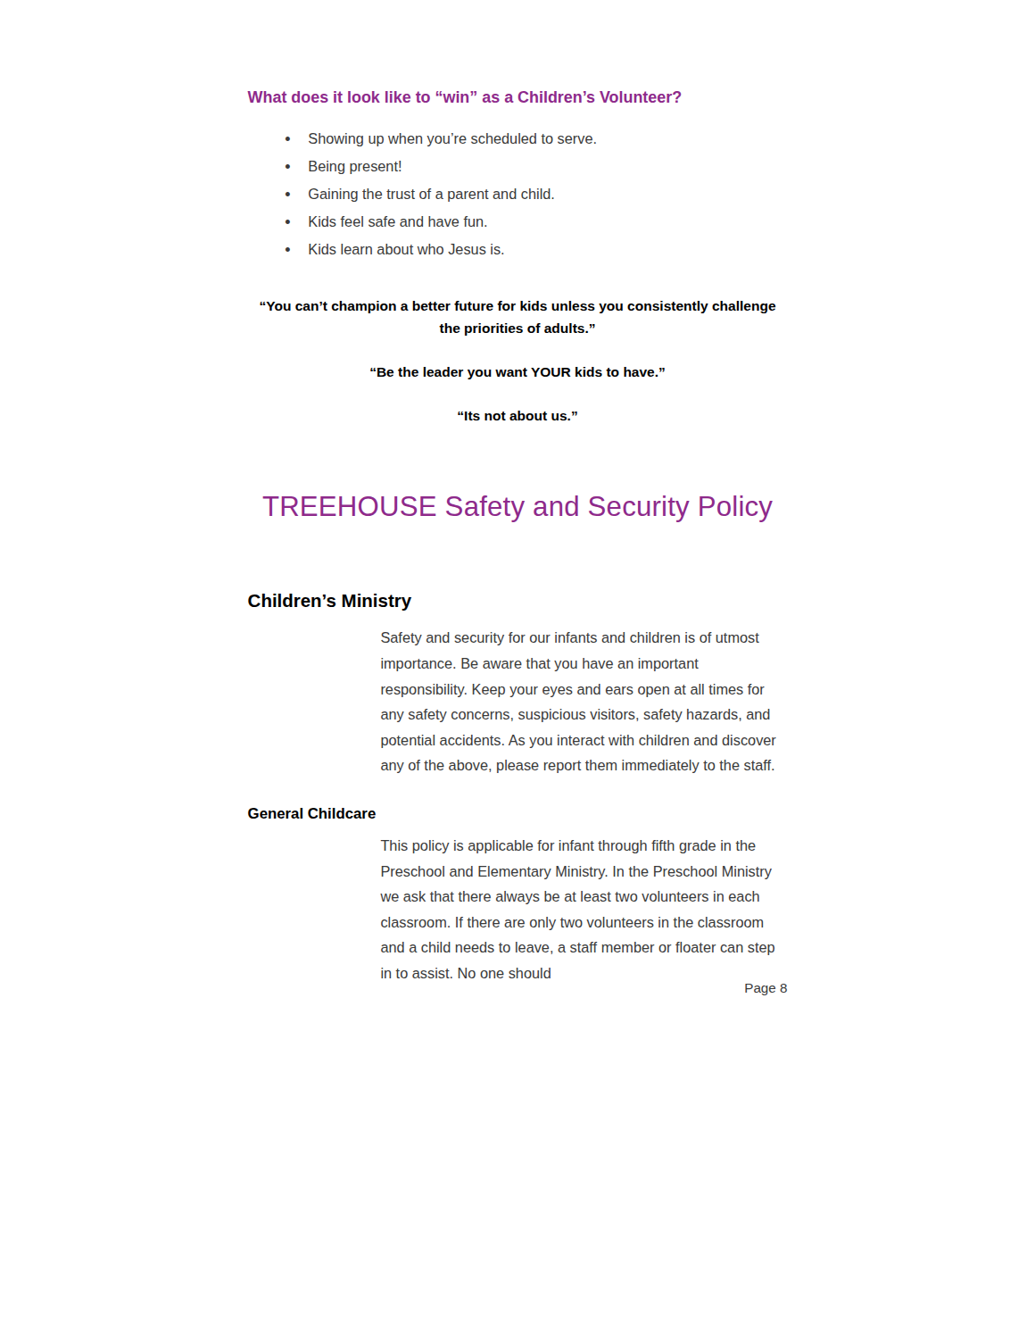What does it look like to “win” as a Children’s Volunteer?
Showing up when you’re scheduled to serve.
Being present!
Gaining the trust of a parent and child.
Kids feel safe and have fun.
Kids learn about who Jesus is.
“You can’t champion a better future for kids unless you consistently challenge the priorities of adults.”
“Be the leader you want YOUR kids to have.”
“Its not about us.”
TREEHOUSE Safety and Security Policy
Children’s Ministry
Safety and security for our infants and children is of utmost importance. Be aware that you have an important responsibility. Keep your eyes and ears open at all times for any safety concerns, suspicious visitors, safety hazards, and potential accidents. As you interact with children and discover any of the above, please report them immediately to the staff.
General Childcare
This policy is applicable for infant through fifth grade in the Preschool and Elementary Ministry. In the Preschool Ministry we ask that there always be at least two volunteers in each classroom. If there are only two volunteers in the classroom and a child needs to leave, a staff member or floater can step in to assist. No one should
Page 8